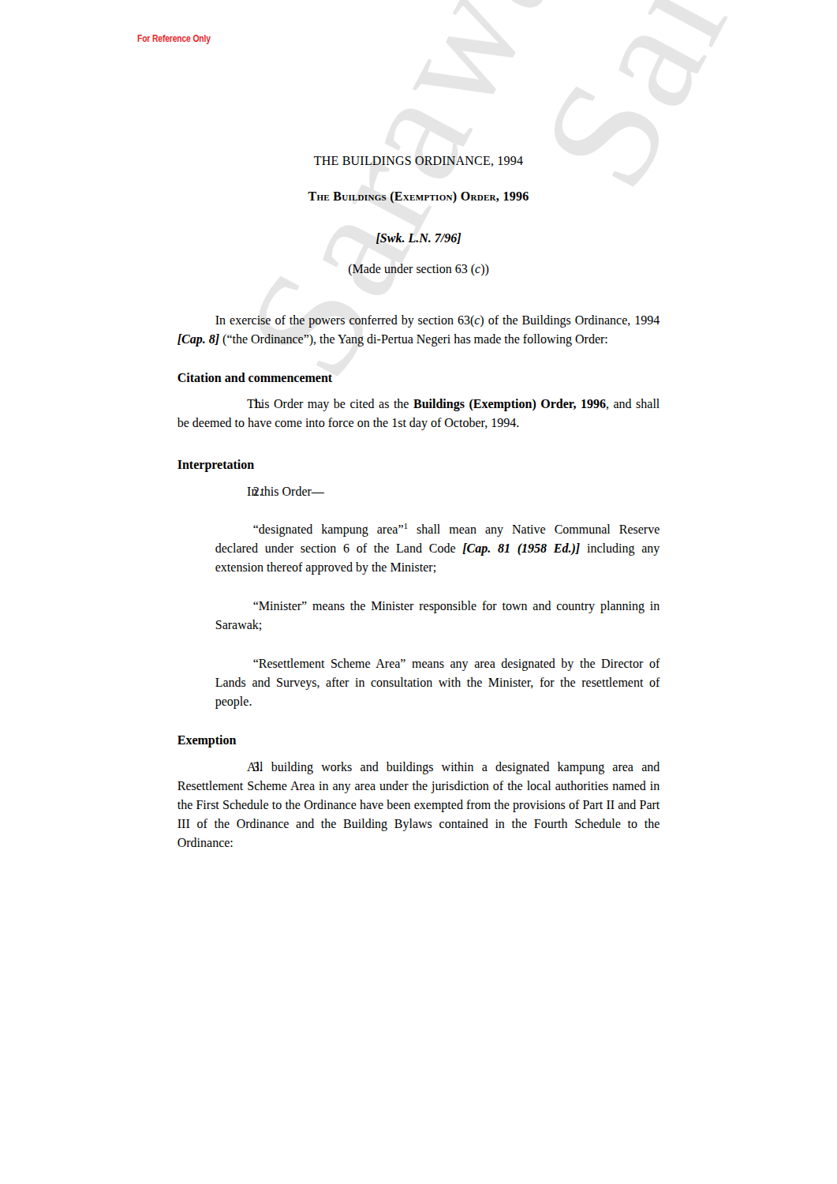For Reference Only
Sarawak Sarawak
THE BUILDINGS ORDINANCE, 1994
The Buildings (Exemption) Order, 1996
[Swk. L.N. 7/96]
(Made under section 63 (c))
In exercise of the powers conferred by section 63(c) of the Buildings Ordinance, 1994 [Cap. 8] (“the Ordinance”), the Yang di-Pertua Negeri has made the following Order:
Citation and commencement
1. This Order may be cited as the Buildings (Exemption) Order, 1996, and shall be deemed to have come into force on the 1st day of October, 1994.
Interpretation
2. In this Order—
“designated kampung area”1 shall mean any Native Communal Reserve declared under section 6 of the Land Code [Cap. 81 (1958 Ed.)] including any extension thereof approved by the Minister;
“Minister” means the Minister responsible for town and country planning in Sarawak;
“Resettlement Scheme Area” means any area designated by the Director of Lands and Surveys, after in consultation with the Minister, for the resettlement of people.
Exemption
3. All building works and buildings within a designated kampung area and Resettlement Scheme Area in any area under the jurisdiction of the local authorities named in the First Schedule to the Ordinance have been exempted from the provisions of Part II and Part III of the Ordinance and the Building Bylaws contained in the Fourth Schedule to the Ordinance: